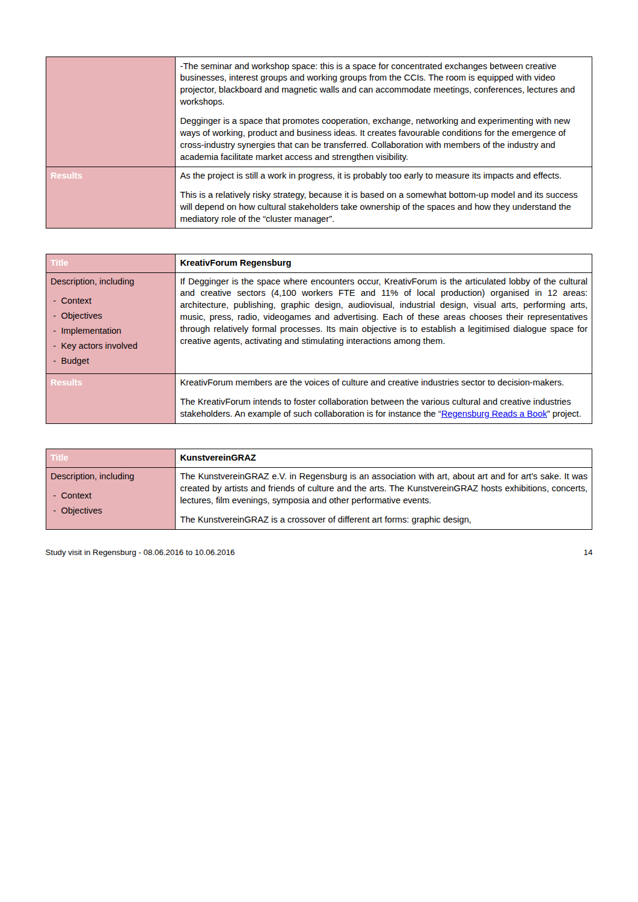| | -The seminar and workshop space: this is a space for concentrated exchanges between creative businesses, interest groups and working groups from the CCIs. The room is equipped with video projector, blackboard and magnetic walls and can accommodate meetings, conferences, lectures and workshops. Degginger is a space that promotes cooperation, exchange, networking and experimenting with new ways of working, product and business ideas. It creates favourable conditions for the emergence of cross-industry synergies that can be transferred. Collaboration with members of the industry and academia facilitate market access and strengthen visibility. |
| Results | As the project is still a work in progress, it is probably too early to measure its impacts and effects. This is a relatively risky strategy, because it is based on a somewhat bottom-up model and its success will depend on how cultural stakeholders take ownership of the spaces and how they understand the mediatory role of the “cluster manager”. |
| Title | KreativForum Regensburg |
| Description, including Context Objectives Implementation Key actors involved Budget | If Degginger is the space where encounters occur, KreativForum is the articulated lobby of the cultural and creative sectors (4,100 workers FTE and 11% of local production) organised in 12 areas: architecture, publishing, graphic design, audiovisual, industrial design, visual arts, performing arts, music, press, radio, videogames and advertising. Each of these areas chooses their representatives through relatively formal processes. Its main objective is to establish a legitimised dialogue space for creative agents, activating and stimulating interactions among them. |
| Results | KreativForum members are the voices of culture and creative industries sector to decision-makers. The KreativForum intends to foster collaboration between the various cultural and creative industries stakeholders. An example of such collaboration is for instance the “ Regensburg Reads a Book ” project. |
| Title | KunstvereinGRAZ |
| Description, including Context Objectives | The KunstvereinGRAZ e.V. in Regensburg is an association with art, about art and for art’s sake. It was created by artists and friends of culture and the arts. The KunstvereinGRAZ hosts exhibitions, concerts, lectures, film evenings, symposia and other performative events. The KunstvereinGRAZ is a crossover of different art forms: graphic design, |
Study visit in Regensburg - 08.06.2016 to 10.06.2016 14